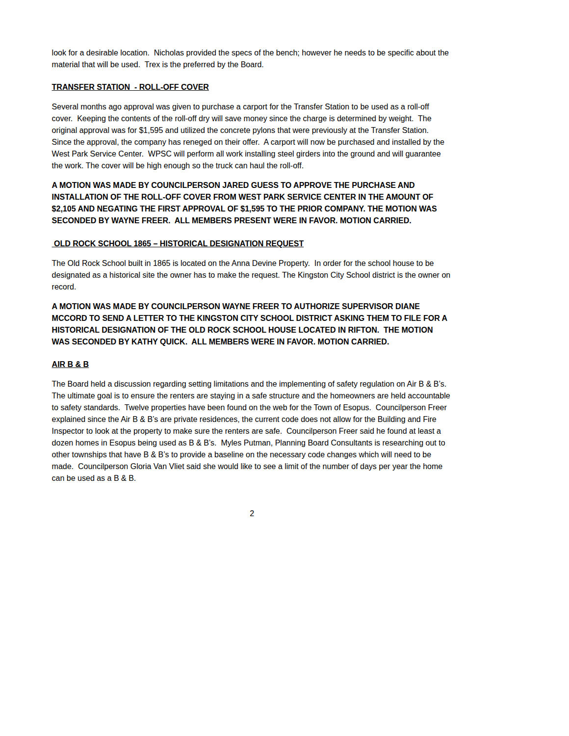look for a desirable location. Nicholas provided the specs of the bench; however he needs to be specific about the material that will be used. Trex is the preferred by the Board.
TRANSFER STATION - ROLL-OFF COVER
Several months ago approval was given to purchase a carport for the Transfer Station to be used as a roll-off cover. Keeping the contents of the roll-off dry will save money since the charge is determined by weight. The original approval was for $1,595 and utilized the concrete pylons that were previously at the Transfer Station. Since the approval, the company has reneged on their offer. A carport will now be purchased and installed by the West Park Service Center. WPSC will perform all work installing steel girders into the ground and will guarantee the work. The cover will be high enough so the truck can haul the roll-off.
A MOTION WAS MADE BY COUNCILPERSON JARED GUESS TO APPROVE THE PURCHASE AND INSTALLATION OF THE ROLL-OFF COVER FROM WEST PARK SERVICE CENTER IN THE AMOUNT OF $2,105 AND NEGATING THE FIRST APPROVAL OF $1,595 TO THE PRIOR COMPANY. THE MOTION WAS SECONDED BY WAYNE FREER. ALL MEMBERS PRESENT WERE IN FAVOR. MOTION CARRIED.
OLD ROCK SCHOOL 1865 – HISTORICAL DESIGNATION REQUEST
The Old Rock School built in 1865 is located on the Anna Devine Property. In order for the school house to be designated as a historical site the owner has to make the request. The Kingston City School district is the owner on record.
A MOTION WAS MADE BY COUNCILPERSON WAYNE FREER TO AUTHORIZE SUPERVISOR DIANE MCCORD TO SEND A LETTER TO THE KINGSTON CITY SCHOOL DISTRICT ASKING THEM TO FILE FOR A HISTORICAL DESIGNATION OF THE OLD ROCK SCHOOL HOUSE LOCATED IN RIFTON. THE MOTION WAS SECONDED BY KATHY QUICK. ALL MEMBERS WERE IN FAVOR. MOTION CARRIED.
AIR B & B
The Board held a discussion regarding setting limitations and the implementing of safety regulation on Air B & B’s. The ultimate goal is to ensure the renters are staying in a safe structure and the homeowners are held accountable to safety standards. Twelve properties have been found on the web for the Town of Esopus. Councilperson Freer explained since the Air B & B’s are private residences, the current code does not allow for the Building and Fire Inspector to look at the property to make sure the renters are safe. Councilperson Freer said he found at least a dozen homes in Esopus being used as B & B’s. Myles Putman, Planning Board Consultants is researching out to other townships that have B & B’s to provide a baseline on the necessary code changes which will need to be made. Councilperson Gloria Van Vliet said she would like to see a limit of the number of days per year the home can be used as a B & B.
2